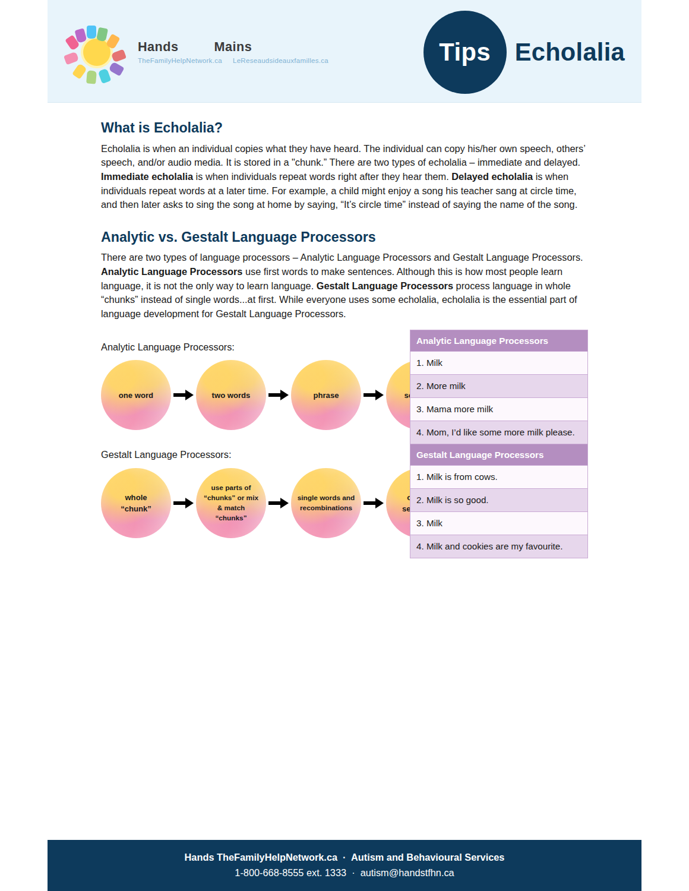Hands Mains
TheFamilyHelpNetwork.ca LeReseaudsideauxfamilles.ca
Tips
Echolalia
What is Echolalia?
Echolalia is when an individual copies what they have heard. The individual can copy his/her own speech, others’ speech, and/or audio media. It is stored in a "chunk.” There are two types of echolalia – immediate and delayed. Immediate echolalia is when individuals repeat words right after they hear them. Delayed echolalia is when individuals repeat words at a later time. For example, a child might enjoy a song his teacher sang at circle time, and then later asks to sing the song at home by saying, “It’s circle time” instead of saying the name of the song.
Analytic vs. Gestalt Language Processors
There are two types of language processors – Analytic Language Processors and Gestalt Language Processors. Analytic Language Processors use first words to make sentences. Although this is how most people learn language, it is not the only way to learn language. Gestalt Language Processors process language in whole “chunks” instead of single words...at first. While everyone uses some echolalia, echolalia is the essential part of language development for Gestalt Language Processors.
Analytic Language Processors:
one word
two words
phrase
sentence
Gestalt Language Processors:
whole
“chunk”
use parts of “chunks” or mix & match “chunks”
single words and recombinations
original sentences
| Analytic Language Processors |
| --- |
| 1. Milk |
| 2. More milk |
| 3. Mama more milk |
| 4. Mom, I’d like some more milk please. |
| Gestalt Language Processors |
| 1. Milk is from cows. |
| 2. Milk is so good. |
| 3. Milk |
| 4. Milk and cookies are my favourite. |
Hands TheFamilyHelpNetwork.ca · Autism and Behavioural Services
1-800-668-8555 ext. 1333 · autism@handstfhn.ca